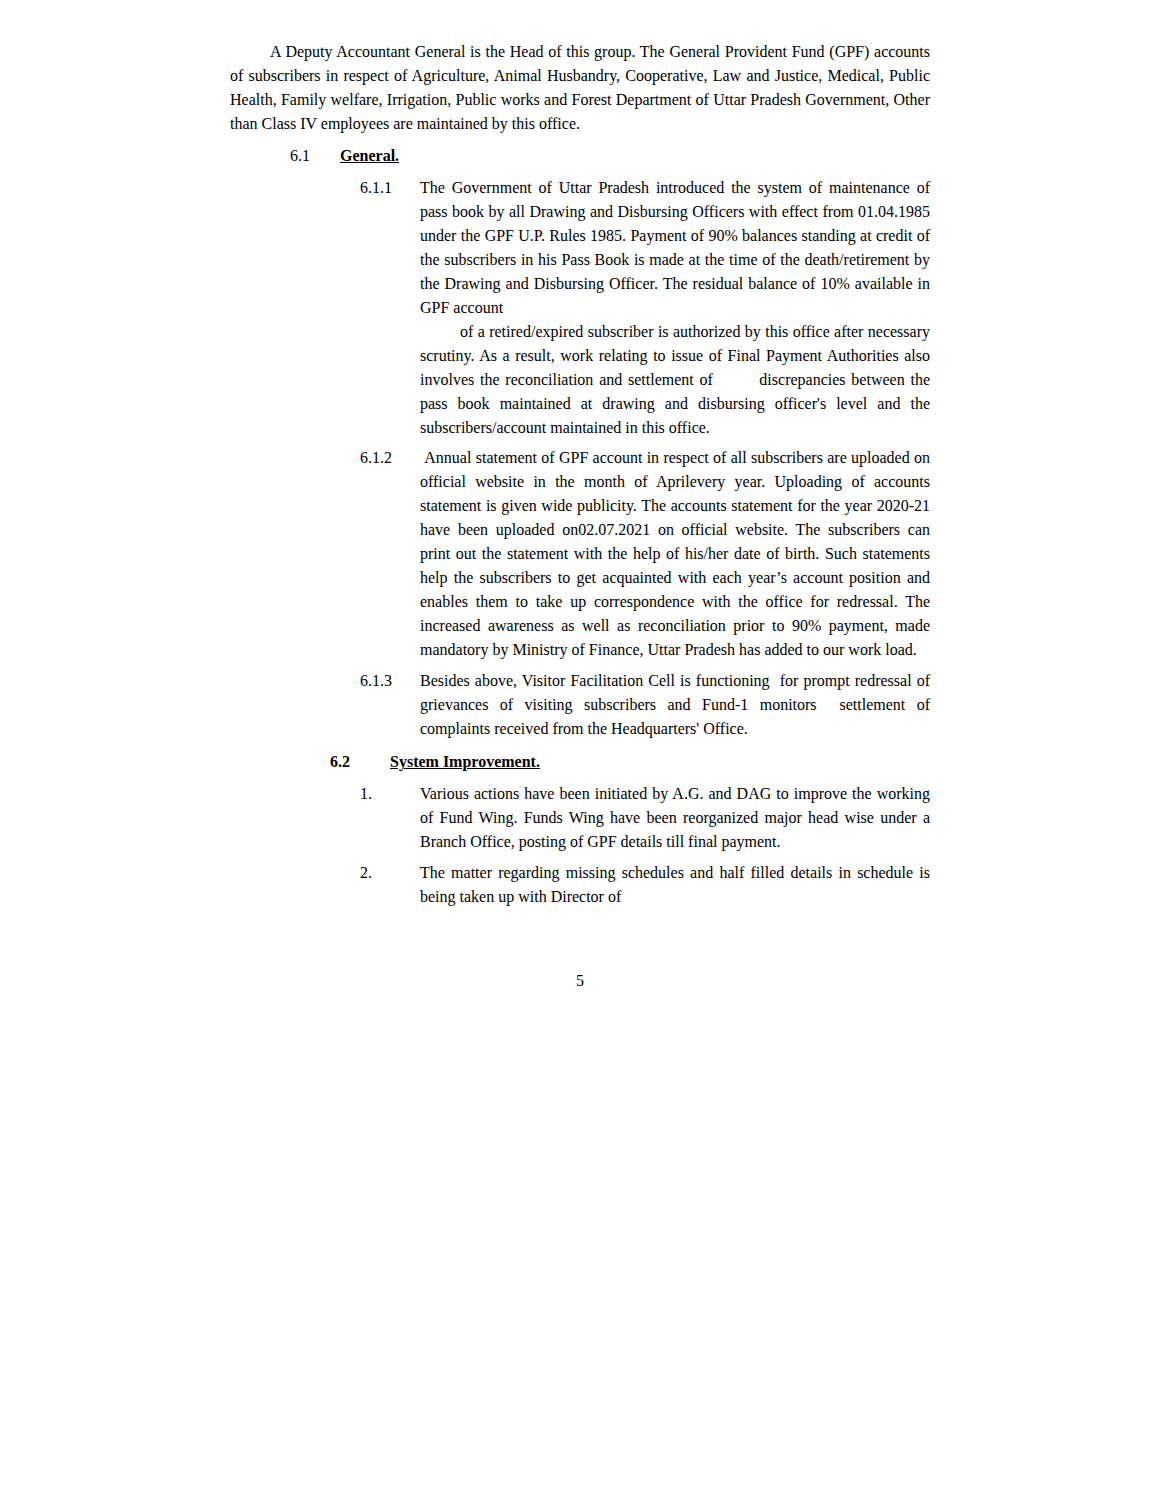A Deputy Accountant General is the Head of this group. The General Provident Fund (GPF) accounts of subscribers in respect of Agriculture, Animal Husbandry, Cooperative, Law and Justice, Medical, Public Health, Family welfare, Irrigation, Public works and Forest Department of Uttar Pradesh Government, Other than Class IV employees are maintained by this office.
6.1 General.
6.1.1 The Government of Uttar Pradesh introduced the system of maintenance of pass book by all Drawing and Disbursing Officers with effect from 01.04.1985 under the GPF U.P. Rules 1985. Payment of 90% balances standing at credit of the subscribers in his Pass Book is made at the time of the death/retirement by the Drawing and Disbursing Officer. The residual balance of 10% available in GPF account of a retired/expired subscriber is authorized by this office after necessary scrutiny. As a result, work relating to issue of Final Payment Authorities also involves the reconciliation and settlement of discrepancies between the pass book maintained at drawing and disbursing officer's level and the subscribers/account maintained in this office.
6.1.2 Annual statement of GPF account in respect of all subscribers are uploaded on official website in the month of Aprilevery year. Uploading of accounts statement is given wide publicity. The accounts statement for the year 2020-21 have been uploaded on02.07.2021 on official website. The subscribers can print out the statement with the help of his/her date of birth. Such statements help the subscribers to get acquainted with each year’s account position and enables them to take up correspondence with the office for redressal. The increased awareness as well as reconciliation prior to 90% payment, made mandatory by Ministry of Finance, Uttar Pradesh has added to our work load.
6.1.3 Besides above, Visitor Facilitation Cell is functioning for prompt redressal of grievances of visiting subscribers and Fund-1 monitors settlement of complaints received from the Headquarters' Office.
6.2 System Improvement.
1. Various actions have been initiated by A.G. and DAG to improve the working of Fund Wing. Funds Wing have been reorganized major head wise under a Branch Office, posting of GPF details till final payment.
2. The matter regarding missing schedules and half filled details in schedule is being taken up with Director of
5